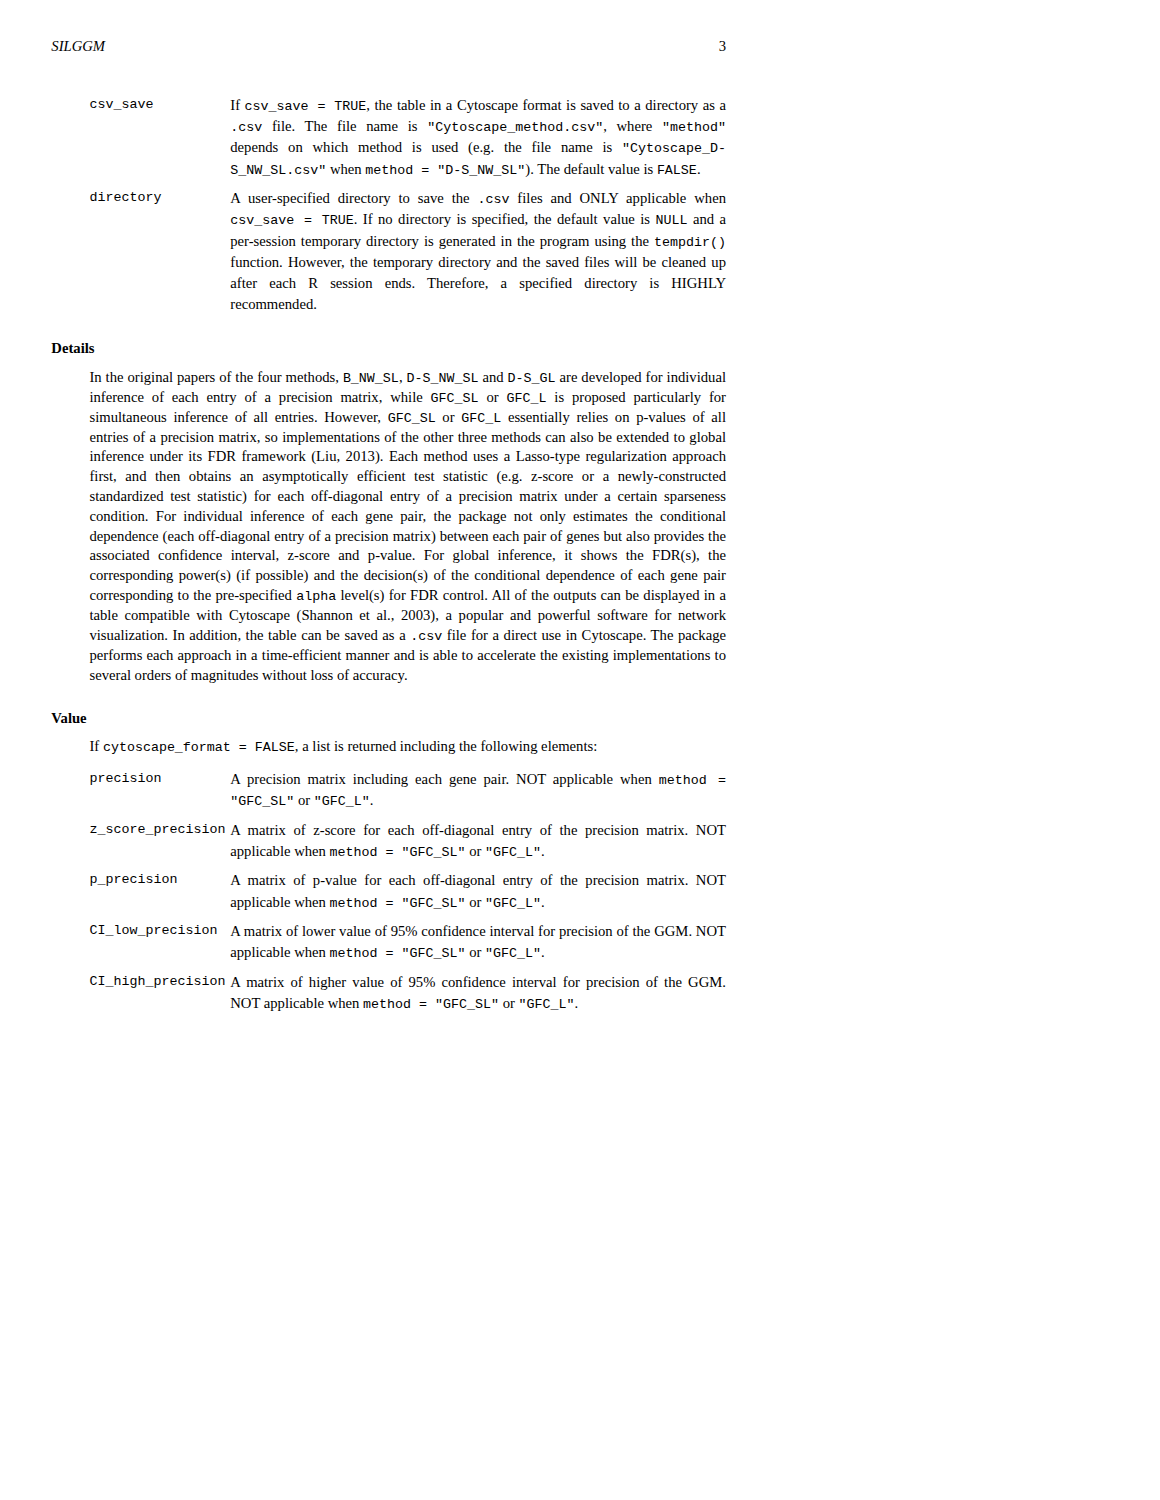SILGGM 3
csv_save
If csv_save = TRUE, the table in a Cytoscape format is saved to a directory as a .csv file. The file name is "Cytoscape_method.csv", where "method" depends on which method is used (e.g. the file name is "Cytoscape_D-S_NW_SL.csv" when method = "D-S_NW_SL"). The default value is FALSE.
directory
A user-specified directory to save the .csv files and ONLY applicable when csv_save = TRUE. If no directory is specified, the default value is NULL and a per-session temporary directory is generated in the program using the tempdir() function. However, the temporary directory and the saved files will be cleaned up after each R session ends. Therefore, a specified directory is HIGHLY recommended.
Details
In the original papers of the four methods, B_NW_SL, D-S_NW_SL and D-S_GL are developed for individual inference of each entry of a precision matrix, while GFC_SL or GFC_L is proposed particularly for simultaneous inference of all entries. However, GFC_SL or GFC_L essentially relies on p-values of all entries of a precision matrix, so implementations of the other three methods can also be extended to global inference under its FDR framework (Liu, 2013). Each method uses a Lasso-type regularization approach first, and then obtains an asymptotically efficient test statistic (e.g. z-score or a newly-constructed standardized test statistic) for each off-diagonal entry of a precision matrix under a certain sparseness condition. For individual inference of each gene pair, the package not only estimates the conditional dependence (each off-diagonal entry of a precision matrix) between each pair of genes but also provides the associated confidence interval, z-score and p-value. For global inference, it shows the FDR(s), the corresponding power(s) (if possible) and the decision(s) of the conditional dependence of each gene pair corresponding to the pre-specified alpha level(s) for FDR control. All of the outputs can be displayed in a table compatible with Cytoscape (Shannon et al., 2003), a popular and powerful software for network visualization. In addition, the table can be saved as a .csv file for a direct use in Cytoscape. The package performs each approach in a time-efficient manner and is able to accelerate the existing implementations to several orders of magnitudes without loss of accuracy.
Value
If cytoscape_format = FALSE, a list is returned including the following elements:
precision
A precision matrix including each gene pair. NOT applicable when method = "GFC_SL" or "GFC_L".
z_score_precision
A matrix of z-score for each off-diagonal entry of the precision matrix. NOT applicable when method = "GFC_SL" or "GFC_L".
p_precision
A matrix of p-value for each off-diagonal entry of the precision matrix. NOT applicable when method = "GFC_SL" or "GFC_L".
CI_low_precision
A matrix of lower value of 95% confidence interval for precision of the GGM. NOT applicable when method = "GFC_SL" or "GFC_L".
CI_high_precision
A matrix of higher value of 95% confidence interval for precision of the GGM. NOT applicable when method = "GFC_SL" or "GFC_L".